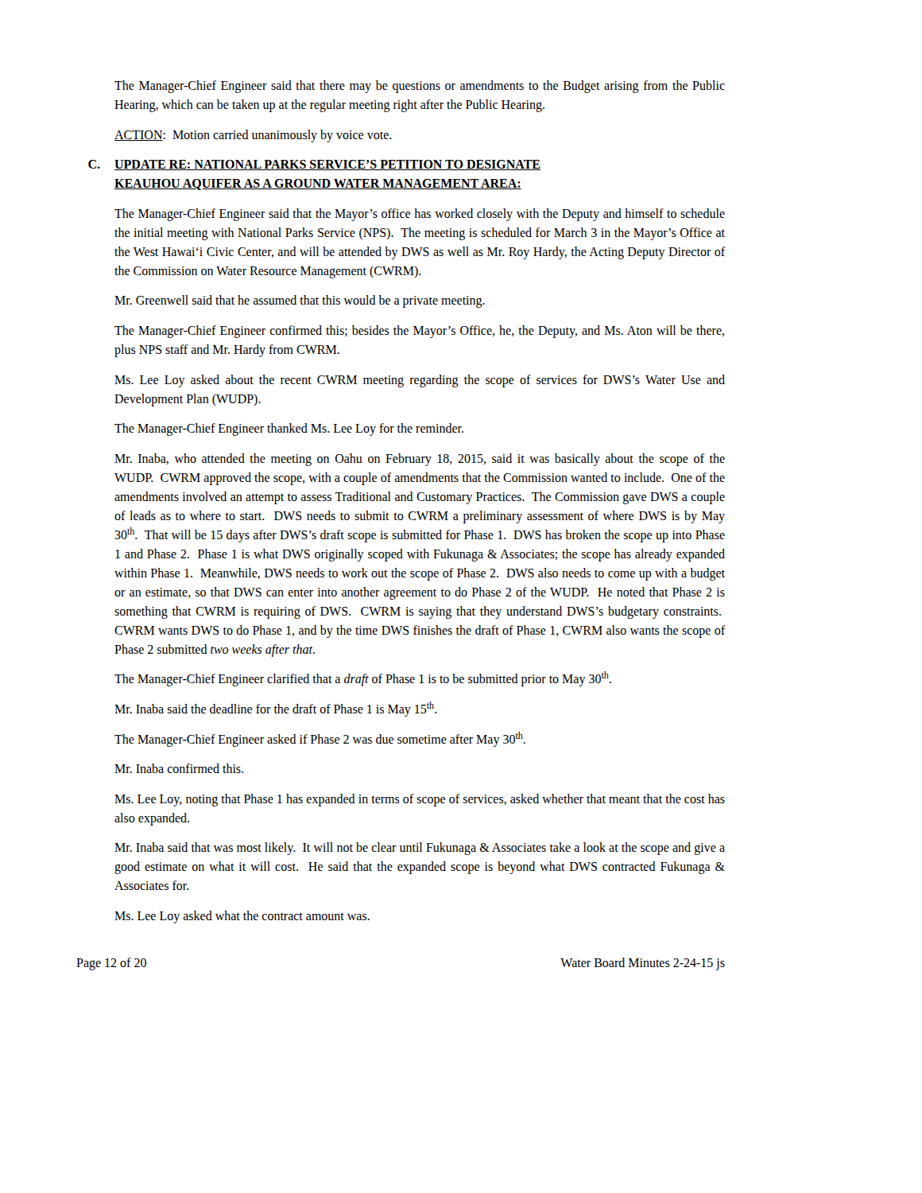The Manager-Chief Engineer said that there may be questions or amendments to the Budget arising from the Public Hearing, which can be taken up at the regular meeting right after the Public Hearing.
ACTION: Motion carried unanimously by voice vote.
C.
UPDATE RE: NATIONAL PARKS SERVICE’S PETITION TO DESIGNATE
KEAUHOU AQUIFER AS A GROUND WATER MANAGEMENT AREA:
The Manager-Chief Engineer said that the Mayor’s office has worked closely with the Deputy and himself to schedule the initial meeting with National Parks Service (NPS). The meeting is scheduled for March 3 in the Mayor’s Office at the West Hawai‘i Civic Center, and will be attended by DWS as well as Mr. Roy Hardy, the Acting Deputy Director of the Commission on Water Resource Management (CWRM).
Mr. Greenwell said that he assumed that this would be a private meeting.
The Manager-Chief Engineer confirmed this; besides the Mayor’s Office, he, the Deputy, and Ms. Aton will be there, plus NPS staff and Mr. Hardy from CWRM.
Ms. Lee Loy asked about the recent CWRM meeting regarding the scope of services for DWS’s Water Use and Development Plan (WUDP).
The Manager-Chief Engineer thanked Ms. Lee Loy for the reminder.
Mr. Inaba, who attended the meeting on Oahu on February 18, 2015, said it was basically about the scope of the WUDP. CWRM approved the scope, with a couple of amendments that the Commission wanted to include. One of the amendments involved an attempt to assess Traditional and Customary Practices. The Commission gave DWS a couple of leads as to where to start. DWS needs to submit to CWRM a preliminary assessment of where DWS is by May 30th. That will be 15 days after DWS’s draft scope is submitted for Phase 1. DWS has broken the scope up into Phase 1 and Phase 2. Phase 1 is what DWS originally scoped with Fukunaga & Associates; the scope has already expanded within Phase 1. Meanwhile, DWS needs to work out the scope of Phase 2. DWS also needs to come up with a budget or an estimate, so that DWS can enter into another agreement to do Phase 2 of the WUDP. He noted that Phase 2 is something that CWRM is requiring of DWS. CWRM is saying that they understand DWS’s budgetary constraints. CWRM wants DWS to do Phase 1, and by the time DWS finishes the draft of Phase 1, CWRM also wants the scope of Phase 2 submitted two weeks after that.
The Manager-Chief Engineer clarified that a draft of Phase 1 is to be submitted prior to May 30th.
Mr. Inaba said the deadline for the draft of Phase 1 is May 15th.
The Manager-Chief Engineer asked if Phase 2 was due sometime after May 30th.
Mr. Inaba confirmed this.
Ms. Lee Loy, noting that Phase 1 has expanded in terms of scope of services, asked whether that meant that the cost has also expanded.
Mr. Inaba said that was most likely. It will not be clear until Fukunaga & Associates take a look at the scope and give a good estimate on what it will cost. He said that the expanded scope is beyond what DWS contracted Fukunaga & Associates for.
Ms. Lee Loy asked what the contract amount was.
Page 12 of 20 Water Board Minutes 2-24-15 js